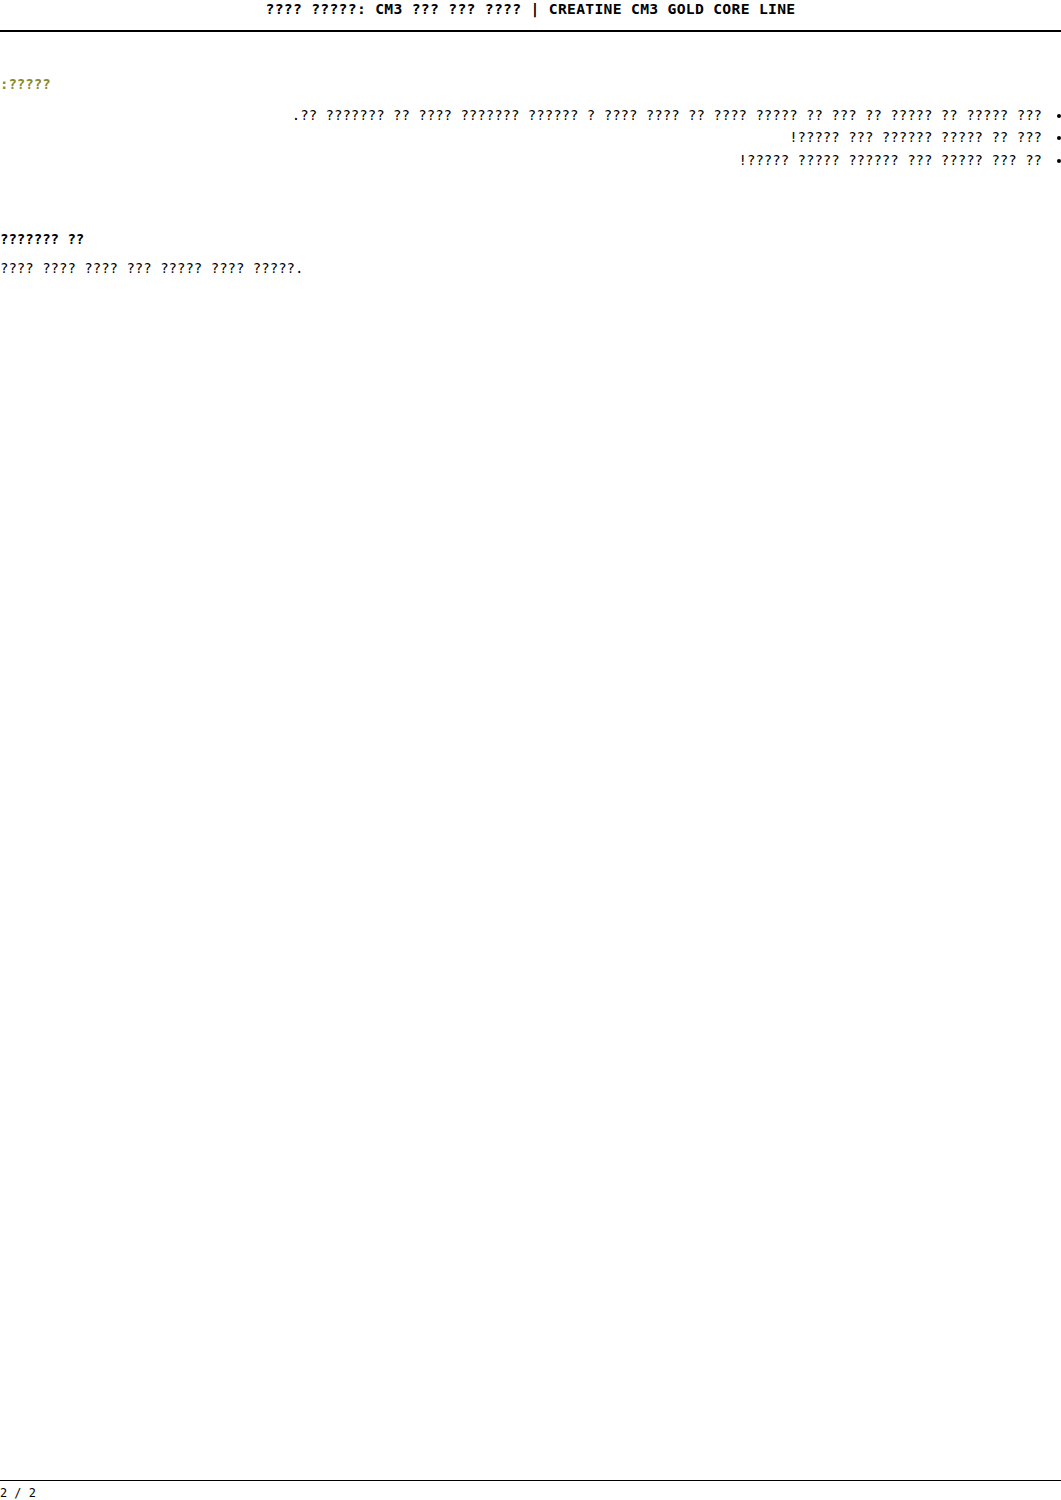???? ?????: CM3 ??? ??? ???? | CREATINE CM3 GOLD CORE LINE
:?????
??? ????? ?? ????? ?? ??? ?? ????? ???? ?? ???? ???? ? ?????? ??????? ???? ?? ??????? ??.
??? ?? ????? ?????? ??? ?????!
?? ??? ????? ??? ?????? ????? ?????!
??????? ??
???? ???? ???? ??? ????? ???? ?????.
2 / 2